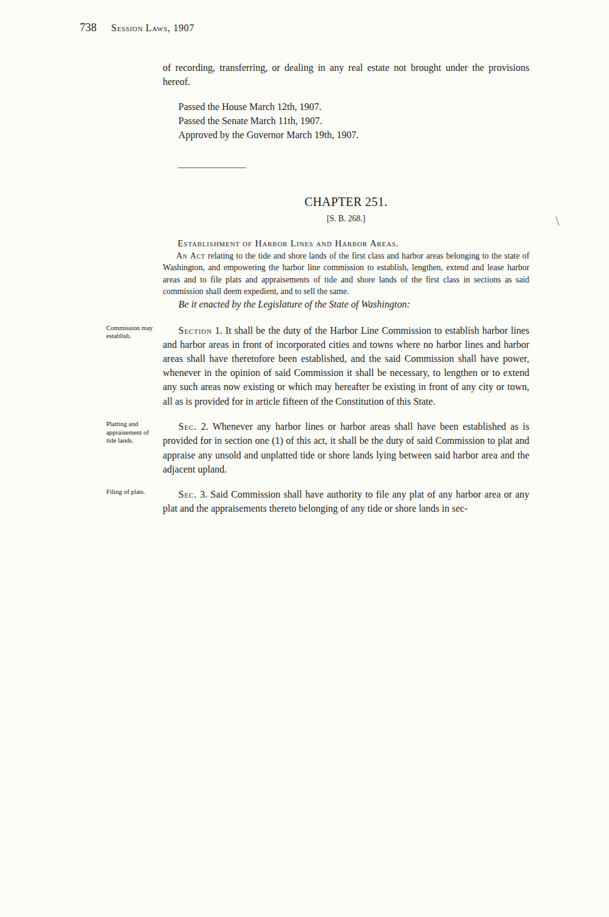738 Session Laws, 1907
of recording, transferring, or dealing in any real estate not brought under the provisions hereof.
Passed the House March 12th, 1907.
Passed the Senate March 11th, 1907.
Approved by the Governor March 19th, 1907.
CHAPTER 251.
[S. B. 268.]
Establishment of Harbor Lines and Harbor Areas.
An Act relating to the tide and shore lands of the first class and harbor areas belonging to the state of Washington, and empowering the harbor line commission to establish, lengthen, extend and lease harbor areas and to file plats and appraisements of tide and shore lands of the first class in sections as said commission shall deem expedient, and to sell the same.
Be it enacted by the Legislature of the State of Washington:
Commission may establish.
Section 1. It shall be the duty of the Harbor Line Commission to establish harbor lines and harbor areas in front of incorporated cities and towns where no harbor lines and harbor areas shall have theretofore been established, and the said Commission shall have power, whenever in the opinion of said Commission it shall be necessary, to lengthen or to extend any such areas now existing or which may hereafter be existing in front of any city or town, all as is provided for in article fifteen of the Constitution of this State.
Platting and appraisement of tide lands.
Sec. 2. Whenever any harbor lines or harbor areas shall have been established as is provided for in section one (1) of this act, it shall be the duty of said Commission to plat and appraise any unsold and unplatted tide or shore lands lying between said harbor area and the adjacent upland.
Filing of plats.
Sec. 3. Said Commission shall have authority to file any plat of any harbor area or any plat and the appraisements thereto belonging of any tide or shore lands in sec-
\